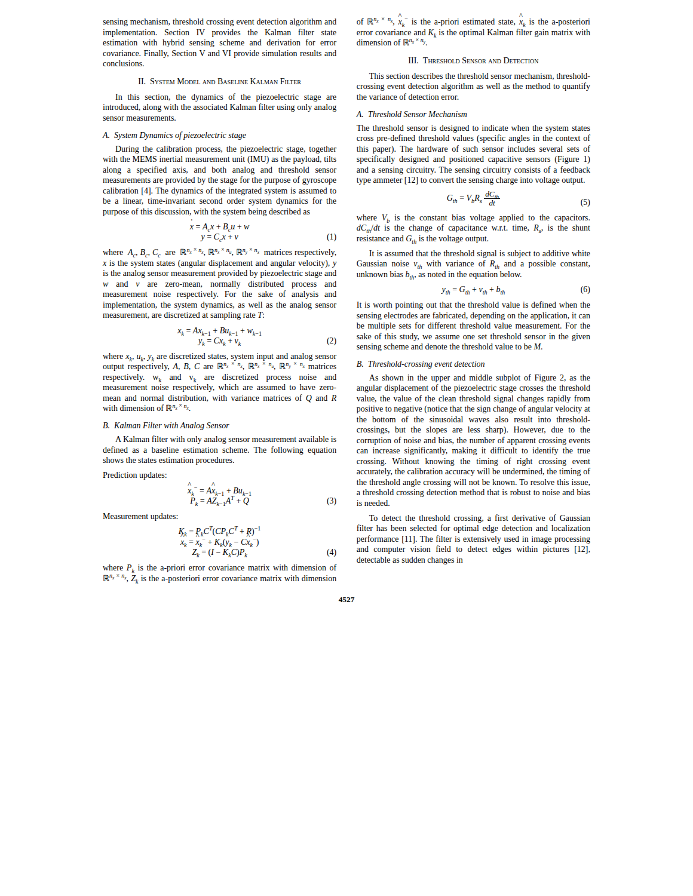sensing mechanism, threshold crossing event detection algorithm and implementation. Section IV provides the Kalman filter state estimation with hybrid sensing scheme and derivation for error covariance. Finally, Section V and VI provide simulation results and conclusions.
II. System Model and Baseline Kalman Filter
In this section, the dynamics of the piezoelectric stage are introduced, along with the associated Kalman filter using only analog sensor measurements.
A. System Dynamics of piezoelectric stage
During the calibration process, the piezoelectric stage, together with the MEMS inertial measurement unit (IMU) as the payload, tilts along a specified axis, and both analog and threshold sensor measurements are provided by the stage for the purpose of gyroscope calibration [4]. The dynamics of the integrated system is assumed to be a linear, time-invariant second order system dynamics for the purpose of this discussion, with the system being described as
x = Acx + Bcu + w y = Ccx + v (1)
where Ac, Bc, Cc are ℝnx × nx, ℝnx × nu, ℝny × nx matrices respectively, x is the system states (angular displacement and angular velocity), y is the analog sensor measurement provided by piezoelectric stage and w and v are zero-mean, normally distributed process and measurement noise respectively. For the sake of analysis and implementation, the system dynamics, as well as the analog sensor measurement, are discretized at sampling rate T:
xk = Axk−1 + Buk−1 + wk−1 yk = Cxk + vk (2)
where xk, uk, yk are discretized states, system input and analog sensor output respectively, A, B, C are ℝnx × nx, ℝnx × nu, ℝny × nx matrices respectively. wk and vk are discretized process noise and measurement noise respectively, which are assumed to have zero-mean and normal distribution, with variance matrices of Q and R with dimension of ℝnx × nx.
B. Kalman Filter with Analog Sensor
A Kalman filter with only analog sensor measurement available is defined as a baseline estimation scheme. The following equation shows the states estimation procedures.
Prediction updates:
xk− = Axk−1 + Buk−1 Pk = AZk−1AT + Q (3)
Measurement updates:
Kk = PkCT(CPkCT + R)−1 xk = xk− + Kk(yk − Cxk−) Zk = (I − KkC)Pk (4)
where Pk is the a-priori error covariance matrix with dimension of ℝnx × nx, Zk is the a-posteriori error covariance matrix with dimension of ℝnx × nx, xk− is the a-priori estimated state, xk is the a-posteriori error covariance and Kk is the optimal Kalman filter gain matrix with dimension of ℝnx × ny.
III. Threshold Sensor and Detection
This section describes the threshold sensor mechanism, threshold-crossing event detection algorithm as well as the method to quantify the variance of detection error.
A. Threshold Sensor Mechanism
The threshold sensor is designed to indicate when the system states cross pre-defined threshold values (specific angles in the context of this paper). The hardware of such sensor includes several sets of specifically designed and positioned capacitive sensors (Figure 1) and a sensing circuitry. The sensing circuitry consists of a feedback type ammeter [12] to convert the sensing charge into voltage output.
Gth = VbRs dCth dt (5)
where Vb is the constant bias voltage applied to the capacitors. dCth/dt is the change of capacitance w.r.t. time, Rs, is the shunt resistance and Gth is the voltage output.
It is assumed that the threshold signal is subject to additive white Gaussian noise vth with variance of Rth and a possible constant, unknown bias bth, as noted in the equation below.
yth = Gth + vth + bth (6)
It is worth pointing out that the threshold value is defined when the sensing electrodes are fabricated, depending on the application, it can be multiple sets for different threshold value measurement. For the sake of this study, we assume one set threshold sensor in the given sensing scheme and denote the threshold value to be M.
B. Threshold-crossing event detection
As shown in the upper and middle subplot of Figure 2, as the angular displacement of the piezoelectric stage crosses the threshold value, the value of the clean threshold signal changes rapidly from positive to negative (notice that the sign change of angular velocity at the bottom of the sinusoidal waves also result into threshold-crossings, but the slopes are less sharp). However, due to the corruption of noise and bias, the number of apparent crossing events can increase significantly, making it difficult to identify the true crossing. Without knowing the timing of right crossing event accurately, the calibration accuracy will be undermined, the timing of the threshold angle crossing will not be known. To resolve this issue, a threshold crossing detection method that is robust to noise and bias is needed.
To detect the threshold crossing, a first derivative of Gaussian filter has been selected for optimal edge detection and localization performance [11]. The filter is extensively used in image processing and computer vision field to detect edges within pictures [12], detectable as sudden changes in
4527